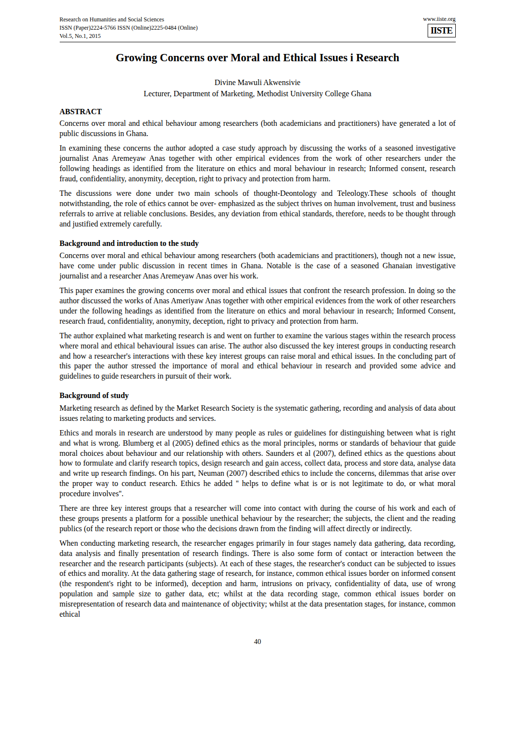Research on Humanities and Social Sciences
ISSN (Paper)2224-5766 ISSN (Online)2225-0484 (Online)
Vol.5, No.1, 2015
www.iiste.org IISTE
Growing Concerns over Moral and Ethical Issues i Research
Divine Mawuli Akwensivie
Lecturer, Department of Marketing, Methodist University College Ghana
ABSTRACT
Concerns over moral and ethical behaviour among researchers (both academicians and practitioners) have generated a lot of public discussions in Ghana.
In examining these concerns the author adopted a case study approach by discussing the works of a seasoned investigative journalist Anas Aremeyaw Anas together with other empirical evidences from the work of other researchers under the following headings as identified from the literature on ethics and moral behaviour in research; Informed consent, research fraud, confidentiality, anonymity, deception, right to privacy and protection from harm.
The discussions were done under two main schools of thought-Deontology and Teleology.These schools of thought notwithstanding, the role of ethics cannot be over- emphasized as the subject thrives on human involvement, trust and business referrals to arrive at reliable conclusions. Besides, any deviation from ethical standards, therefore, needs to be thought through and justified extremely carefully.
Background and introduction to the study
Concerns over moral and ethical behaviour among researchers (both academicians and practitioners), though not a new issue, have come under public discussion in recent times in Ghana. Notable is the case of a seasoned Ghanaian investigative journalist and a researcher Anas Aremeyaw Anas over his work.
This paper examines the growing concerns over moral and ethical issues that confront the research profession. In doing so the author discussed the works of Anas Ameriyaw Anas together with other empirical evidences from the work of other researchers under the following headings as identified from the literature on ethics and moral behaviour in research; Informed Consent, research fraud, confidentiality, anonymity, deception, right to privacy and protection from harm.
The author explained what marketing research is and went on further to examine the various stages within the research process where moral and ethical behavioural issues can arise. The author also discussed the key interest groups in conducting research and how a researcher's interactions with these key interest groups can raise moral and ethical issues. In the concluding part of this paper the author stressed the importance of moral and ethical behaviour in research and provided some advice and guidelines to guide researchers in pursuit of their work.
Background of study
Marketing research as defined by the Market Research Society is the systematic gathering, recording and analysis of data about issues relating to marketing products and services.
Ethics and morals in research are understood by many people as rules or guidelines for distinguishing between what is right and what is wrong. Blumberg et al (2005) defined ethics as the moral principles, norms or standards of behaviour that guide moral choices about behaviour and our relationship with others. Saunders et al (2007), defined ethics as the questions about how to formulate and clarify research topics, design research and gain access, collect data, process and store data, analyse data and write up research findings. On his part, Neuman (2007) described ethics to include the concerns, dilemmas that arise over the proper way to conduct research. Ethics he added '' helps to define what is or is not legitimate to do, or what moral procedure involves''.
There are three key interest groups that a researcher will come into contact with during the course of his work and each of these groups presents a platform for a possible unethical behaviour by the researcher; the subjects, the client and the reading publics (of the research report or those who the decisions drawn from the finding will affect directly or indirectly.
When conducting marketing research, the researcher engages primarily in four stages namely data gathering, data recording, data analysis and finally presentation of research findings. There is also some form of contact or interaction between the researcher and the research participants (subjects). At each of these stages, the researcher's conduct can be subjected to issues of ethics and morality. At the data gathering stage of research, for instance, common ethical issues border on informed consent (the respondent's right to be informed), deception and harm, intrusions on privacy, confidentiality of data, use of wrong population and sample size to gather data, etc; whilst at the data recording stage, common ethical issues border on misrepresentation of research data and maintenance of objectivity; whilst at the data presentation stages, for instance, common ethical
40